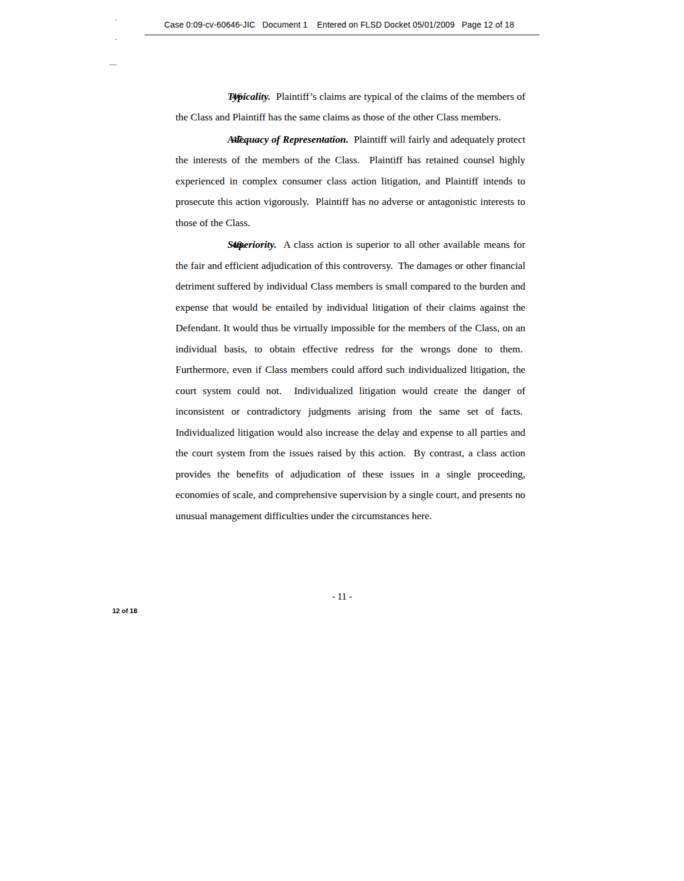·
·
—
Case 0:09-cv-60646-JIC Document 1 Entered on FLSD Docket 05/01/2009 Page 12 of 18
46. Typicality. Plaintiff’s claims are typical of the claims of the members of the Class and Plaintiff has the same claims as those of the other Class members.
47. Adequacy of Representation. Plaintiff will fairly and adequately protect the interests of the members of the Class. Plaintiff has retained counsel highly experienced in complex consumer class action litigation, and Plaintiff intends to prosecute this action vigorously. Plaintiff has no adverse or antagonistic interests to those of the Class.
48. Superiority. A class action is superior to all other available means for the fair and efficient adjudication of this controversy. The damages or other financial detriment suffered by individual Class members is small compared to the burden and expense that would be entailed by individual litigation of their claims against the Defendant. It would thus be virtually impossible for the members of the Class, on an individual basis, to obtain effective redress for the wrongs done to them. Furthermore, even if Class members could afford such individualized litigation, the court system could not. Individualized litigation would create the danger of inconsistent or contradictory judgments arising from the same set of facts. Individualized litigation would also increase the delay and expense to all parties and the court system from the issues raised by this action. By contrast, a class action provides the benefits of adjudication of these issues in a single proceeding, economies of scale, and comprehensive supervision by a single court, and presents no unusual management difficulties under the circumstances here.
- 11 -
12 of 18